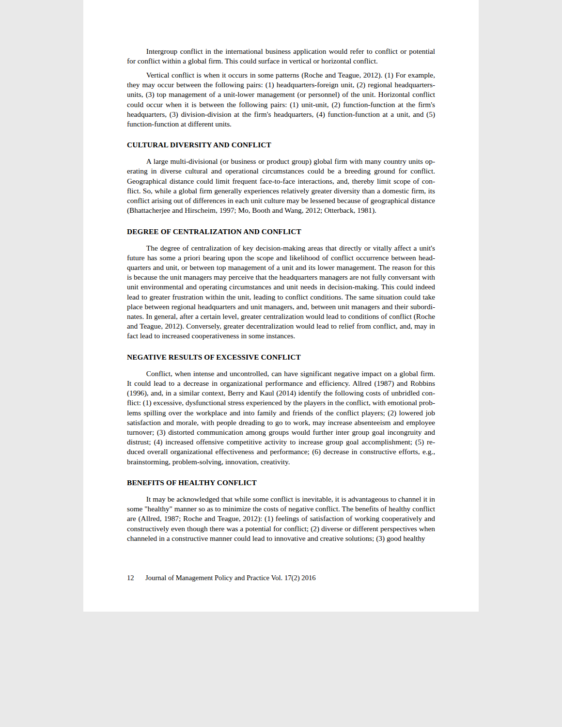Intergroup conflict in the international business application would refer to conflict or potential for conflict within a global firm. This could surface in vertical or horizontal conflict.
Vertical conflict is when it occurs in some patterns (Roche and Teague, 2012). (1) For example, they may occur between the following pairs: (1) headquarters-foreign unit, (2) regional headquarters-units, (3) top management of a unit-lower management (or personnel) of the unit. Horizontal conflict could occur when it is between the following pairs: (1) unit-unit, (2) function-function at the firm's headquarters, (3) division-division at the firm's headquarters, (4) function-function at a unit, and (5) function-function at different units.
Cultural Diversity and Conflict
A large multi-divisional (or business or product group) global firm with many country units operating in diverse cultural and operational circumstances could be a breeding ground for conflict. Geographical distance could limit frequent face-to-face interactions, and, thereby limit scope of conflict. So, while a global firm generally experiences relatively greater diversity than a domestic firm, its conflict arising out of differences in each unit culture may be lessened because of geographical distance (Bhattacherjee and Hirscheim, 1997; Mo, Booth and Wang, 2012; Otterback, 1981).
Degree of Centralization and Conflict
The degree of centralization of key decision-making areas that directly or vitally affect a unit's future has some a priori bearing upon the scope and likelihood of conflict occurrence between headquarters and unit, or between top management of a unit and its lower management. The reason for this is because the unit managers may perceive that the headquarters managers are not fully conversant with unit environmental and operating circumstances and unit needs in decision-making. This could indeed lead to greater frustration within the unit, leading to conflict conditions. The same situation could take place between regional headquarters and unit managers, and, between unit managers and their subordinates. In general, after a certain level, greater centralization would lead to conditions of conflict (Roche and Teague, 2012). Conversely, greater decentralization would lead to relief from conflict, and, may in fact lead to increased cooperativeness in some instances.
Negative Results of Excessive Conflict
Conflict, when intense and uncontrolled, can have significant negative impact on a global firm. It could lead to a decrease in organizational performance and efficiency. Allred (1987) and Robbins (1996), and, in a similar context, Berry and Kaul (2014) identify the following costs of unbridled conflict: (1) excessive, dysfunctional stress experienced by the players in the conflict, with emotional problems spilling over the workplace and into family and friends of the conflict players; (2) lowered job satisfaction and morale, with people dreading to go to work, may increase absenteeism and employee turnover; (3) distorted communication among groups would further inter group goal incongruity and distrust; (4) increased offensive competitive activity to increase group goal accomplishment; (5) reduced overall organizational effectiveness and performance; (6) decrease in constructive efforts, e.g., brainstorming, problem-solving, innovation, creativity.
Benefits of Healthy Conflict
It may be acknowledged that while some conflict is inevitable, it is advantageous to channel it in some "healthy" manner so as to minimize the costs of negative conflict. The benefits of healthy conflict are (Allred, 1987; Roche and Teague, 2012): (1) feelings of satisfaction of working cooperatively and constructively even though there was a potential for conflict; (2) diverse or different perspectives when channeled in a constructive manner could lead to innovative and creative solutions; (3) good healthy
12 Journal of Management Policy and Practice Vol. 17(2) 2016